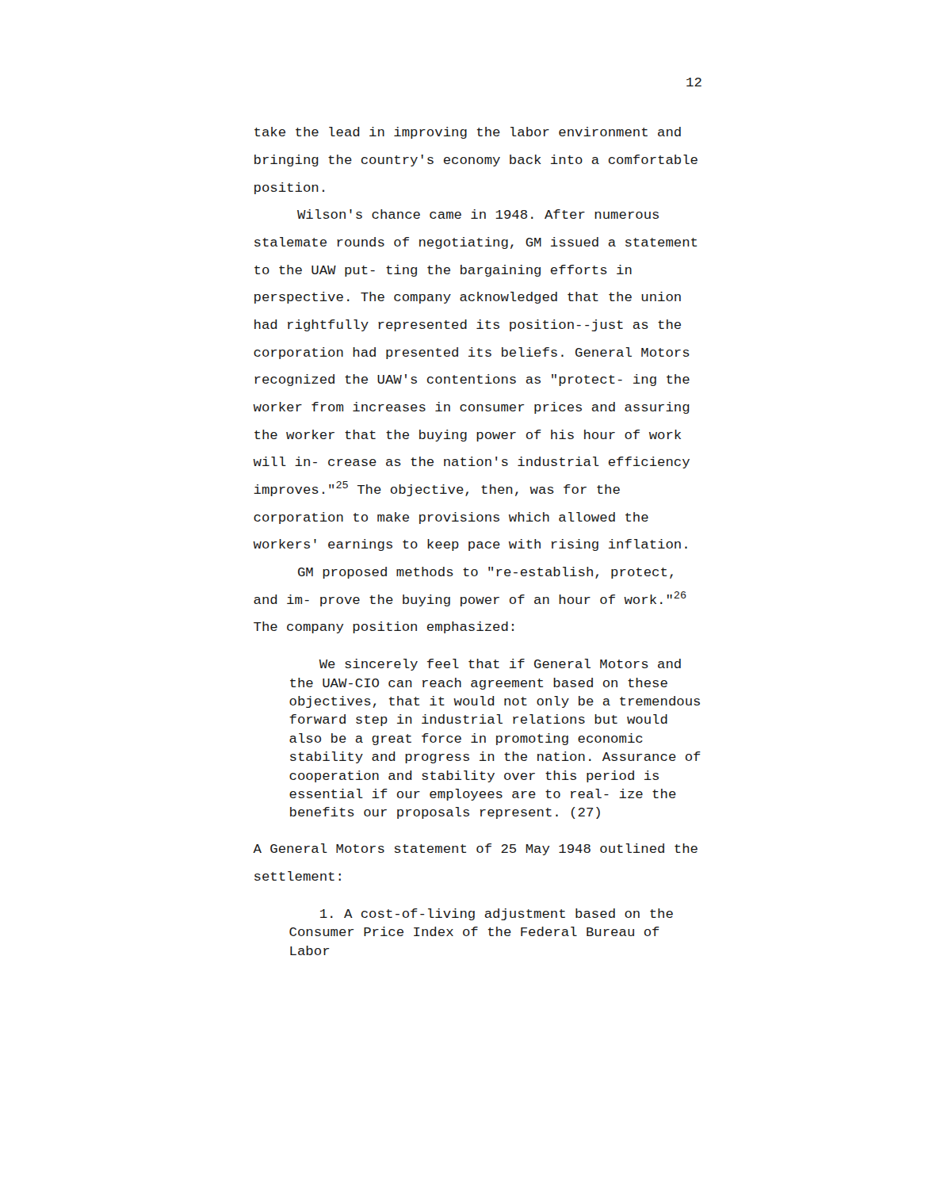12
take the lead in improving the labor environment and bringing the country's economy back into a comfortable position.
Wilson's chance came in 1948. After numerous stalemate rounds of negotiating, GM issued a statement to the UAW put- ting the bargaining efforts in perspective. The company acknowledged that the union had rightfully represented its position--just as the corporation had presented its beliefs. General Motors recognized the UAW's contentions as "protect- ing the worker from increases in consumer prices and assuring the worker that the buying power of his hour of work will in- crease as the nation's industrial efficiency improves."25 The objective, then, was for the corporation to make provisions which allowed the workers' earnings to keep pace with rising inflation.
GM proposed methods to "re-establish, protect, and im- prove the buying power of an hour of work."26 The company position emphasized:
We sincerely feel that if General Motors and the UAW-CIO can reach agreement based on these objectives, that it would not only be a tremendous forward step in industrial relations but would also be a great force in promoting economic stability and progress in the nation. Assurance of cooperation and stability over this period is essential if our employees are to real- ize the benefits our proposals represent. (27)
A General Motors statement of 25 May 1948 outlined the settlement:
1. A cost-of-living adjustment based on the Consumer Price Index of the Federal Bureau of Labor